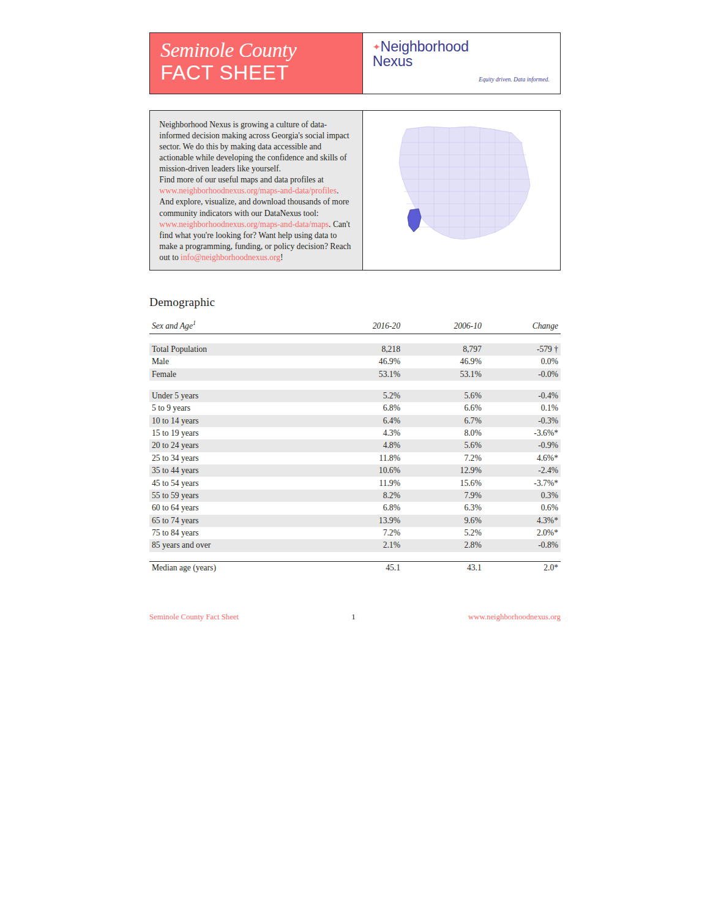Seminole County
FACT SHEET
✦Neighborhood
Nexus
Equity driven. Data informed.
Neighborhood Nexus is growing a culture of data-informed decision making across Georgia's social impact sector. We do this by making data accessible and actionable while developing the confidence and skills of mission-driven leaders like yourself.
Find more of our useful maps and data profiles at www.neighborhoodnexus.org/maps-and-data/profiles. And explore, visualize, and download thousands of more community indicators with our DataNexus tool: www.neighborhoodnexus.org/maps-and-data/maps. Can't find what you're looking for? Want help using data to make a programming, funding, or policy decision? Reach out to info@neighborhoodnexus.org!
Demographic
| Sex and Age 1 | 2016-20 | 2006-10 | Change |
| --- | --- | --- | --- |
| Total Population | 8,218 | 8,797 | -579 † |
| Male | 46.9% | 46.9% | 0.0% |
| Female | 53.1% | 53.1% | -0.0% |
| Under 5 years | 5.2% | 5.6% | -0.4% |
| 5 to 9 years | 6.8% | 6.6% | 0.1% |
| 10 to 14 years | 6.4% | 6.7% | -0.3% |
| 15 to 19 years | 4.3% | 8.0% | -3.6%* |
| 20 to 24 years | 4.8% | 5.6% | -0.9% |
| 25 to 34 years | 11.8% | 7.2% | 4.6%* |
| 35 to 44 years | 10.6% | 12.9% | -2.4% |
| 45 to 54 years | 11.9% | 15.6% | -3.7%* |
| 55 to 59 years | 8.2% | 7.9% | 0.3% |
| 60 to 64 years | 6.8% | 6.3% | 0.6% |
| 65 to 74 years | 13.9% | 9.6% | 4.3%* |
| 75 to 84 years | 7.2% | 5.2% | 2.0%* |
| 85 years and over | 2.1% | 2.8% | -0.8% |
| Median age (years) | 45.1 | 43.1 | 2.0* |
Seminole County Fact Sheet
1
www.neighborhoodnexus.org